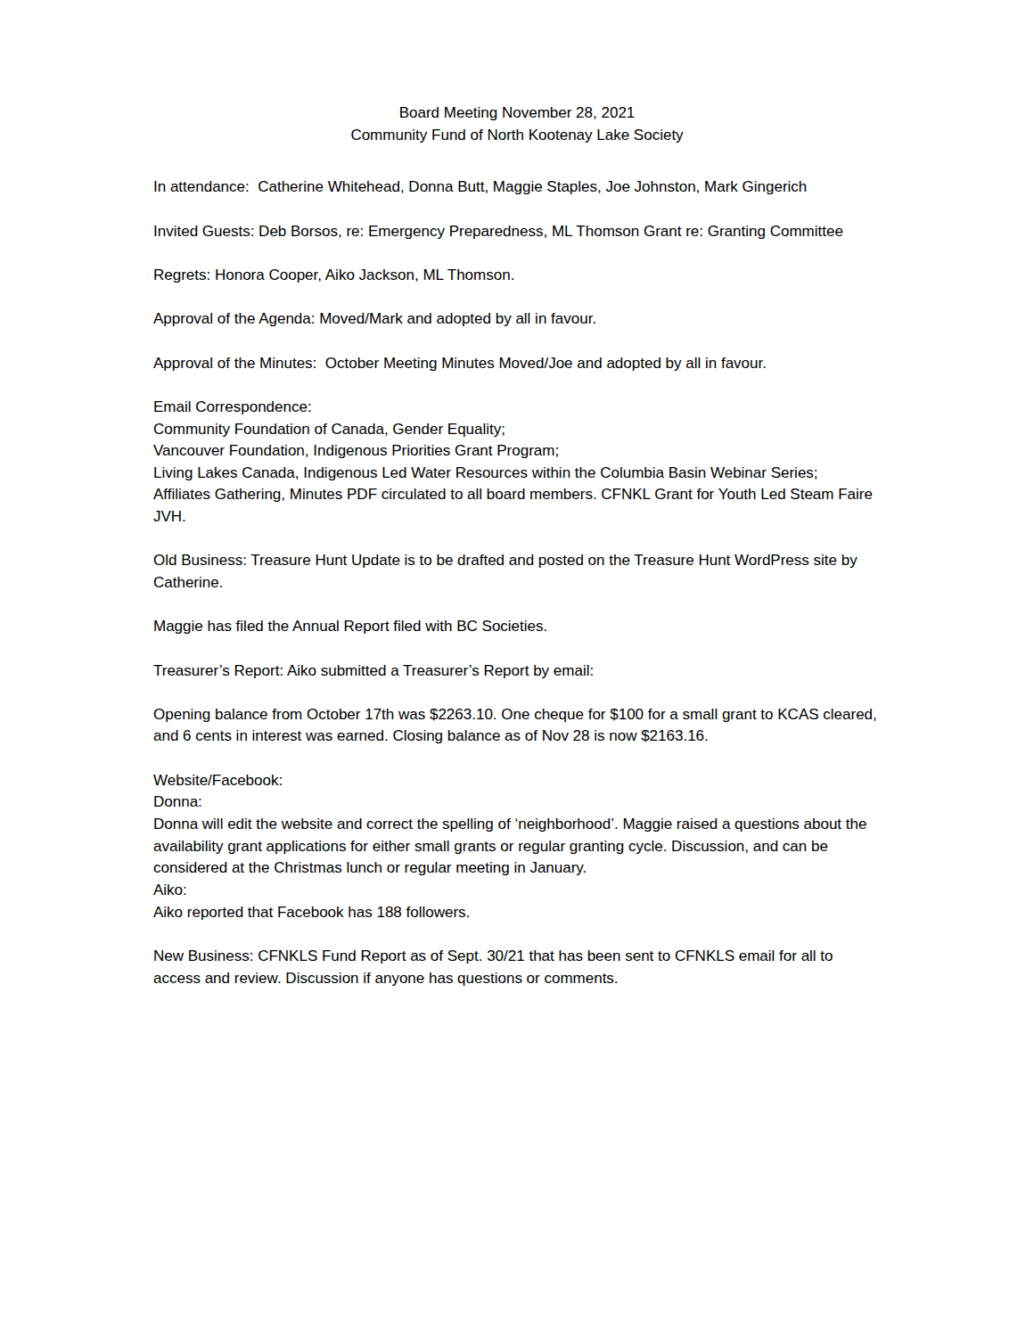Board Meeting November 28, 2021
Community Fund of North Kootenay Lake Society
In attendance: Catherine Whitehead, Donna Butt, Maggie Staples, Joe Johnston, Mark Gingerich
Invited Guests: Deb Borsos, re: Emergency Preparedness, ML Thomson Grant re: Granting Committee
Regrets: Honora Cooper, Aiko Jackson, ML Thomson.
Approval of the Agenda: Moved/Mark and adopted by all in favour.
Approval of the Minutes: October Meeting Minutes Moved/Joe and adopted by all in favour.
Email Correspondence:
Community Foundation of Canada, Gender Equality;
Vancouver Foundation, Indigenous Priorities Grant Program;
Living Lakes Canada, Indigenous Led Water Resources within the Columbia Basin Webinar Series;
Affiliates Gathering, Minutes PDF circulated to all board members. CFNKL Grant for Youth Led Steam Faire JVH.
Old Business: Treasure Hunt Update is to be drafted and posted on the Treasure Hunt WordPress site by Catherine.
Maggie has filed the Annual Report filed with BC Societies.
Treasurer’s Report: Aiko submitted a Treasurer’s Report by email:
Opening balance from October 17th was $2263.10. One cheque for $100 for a small grant to KCAS cleared, and 6 cents in interest was earned. Closing balance as of Nov 28 is now $2163.16.
Website/Facebook:
Donna:
Donna will edit the website and correct the spelling of ‘neighborhood’. Maggie raised a questions about the availability grant applications for either small grants or regular granting cycle. Discussion, and can be considered at the Christmas lunch or regular meeting in January.
Aiko:
Aiko reported that Facebook has 188 followers.
New Business: CFNKLS Fund Report as of Sept. 30/21 that has been sent to CFNKLS email for all to access and review. Discussion if anyone has questions or comments.